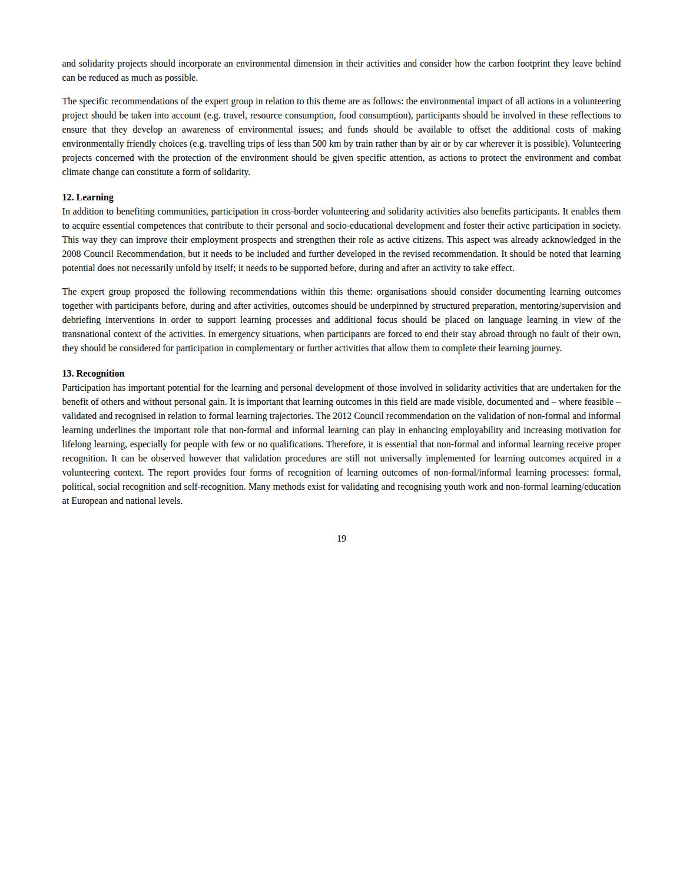and solidarity projects should incorporate an environmental dimension in their activities and consider how the carbon footprint they leave behind can be reduced as much as possible.
The specific recommendations of the expert group in relation to this theme are as follows: the environmental impact of all actions in a volunteering project should be taken into account (e.g. travel, resource consumption, food consumption), participants should be involved in these reflections to ensure that they develop an awareness of environmental issues; and funds should be available to offset the additional costs of making environmentally friendly choices (e.g. travelling trips of less than 500 km by train rather than by air or by car wherever it is possible). Volunteering projects concerned with the protection of the environment should be given specific attention, as actions to protect the environment and combat climate change can constitute a form of solidarity.
12. Learning
In addition to benefiting communities, participation in cross-border volunteering and solidarity activities also benefits participants. It enables them to acquire essential competences that contribute to their personal and socio-educational development and foster their active participation in society. This way they can improve their employment prospects and strengthen their role as active citizens. This aspect was already acknowledged in the 2008 Council Recommendation, but it needs to be included and further developed in the revised recommendation. It should be noted that learning potential does not necessarily unfold by itself; it needs to be supported before, during and after an activity to take effect.
The expert group proposed the following recommendations within this theme: organisations should consider documenting learning outcomes together with participants before, during and after activities, outcomes should be underpinned by structured preparation, mentoring/supervision and debriefing interventions in order to support learning processes and additional focus should be placed on language learning in view of the transnational context of the activities. In emergency situations, when participants are forced to end their stay abroad through no fault of their own, they should be considered for participation in complementary or further activities that allow them to complete their learning journey.
13. Recognition
Participation has important potential for the learning and personal development of those involved in solidarity activities that are undertaken for the benefit of others and without personal gain. It is important that learning outcomes in this field are made visible, documented and – where feasible – validated and recognised in relation to formal learning trajectories. The 2012 Council recommendation on the validation of non-formal and informal learning underlines the important role that non-formal and informal learning can play in enhancing employability and increasing motivation for lifelong learning, especially for people with few or no qualifications. Therefore, it is essential that non-formal and informal learning receive proper recognition. It can be observed however that validation procedures are still not universally implemented for learning outcomes acquired in a volunteering context. The report provides four forms of recognition of learning outcomes of non-formal/informal learning processes: formal, political, social recognition and self-recognition. Many methods exist for validating and recognising youth work and non-formal learning/education at European and national levels.
19